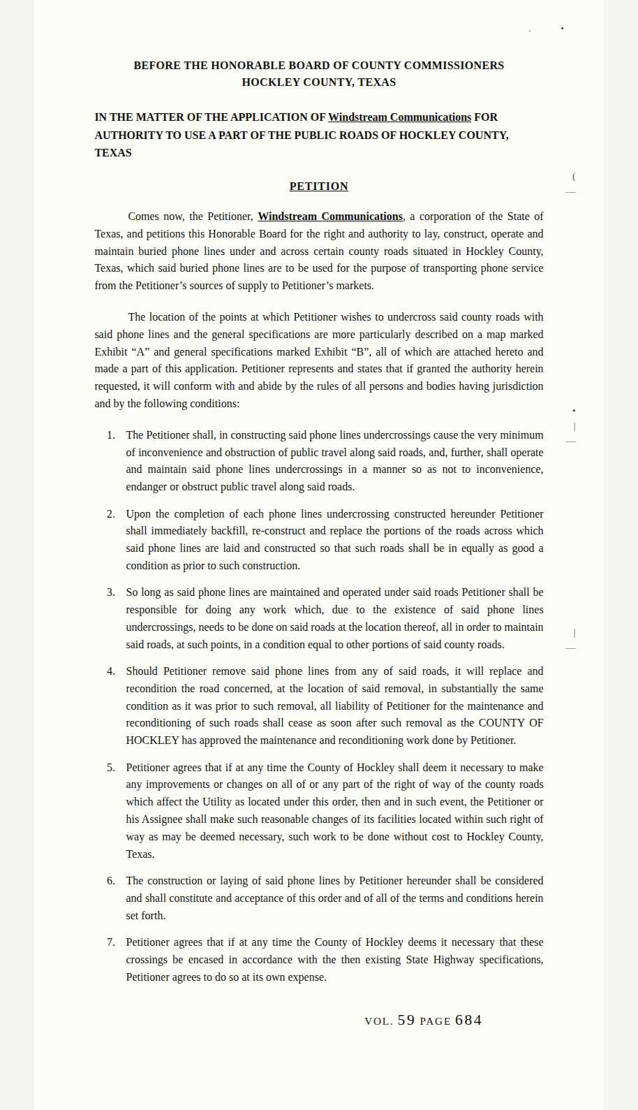. •
( — • | — | —
BEFORE THE HONORABLE BOARD OF COUNTY COMMISSIONERS
HOCKLEY COUNTY, TEXAS
IN THE MATTER OF THE APPLICATION OF Windstream Communications FOR AUTHORITY TO USE A PART OF THE PUBLIC ROADS OF HOCKLEY COUNTY, TEXAS
PETITION
Comes now, the Petitioner, Windstream Communications, a corporation of the State of Texas, and petitions this Honorable Board for the right and authority to lay, construct, operate and maintain buried phone lines under and across certain county roads situated in Hockley County, Texas, which said buried phone lines are to be used for the purpose of transporting phone service from the Petitioner’s sources of supply to Petitioner’s markets.
The location of the points at which Petitioner wishes to undercross said county roads with said phone lines and the general specifications are more particularly described on a map marked Exhibit “A” and general specifications marked Exhibit “B”, all of which are attached hereto and made a part of this application. Petitioner represents and states that if granted the authority herein requested, it will conform with and abide by the rules of all persons and bodies having jurisdiction and by the following conditions:
The Petitioner shall, in constructing said phone lines undercrossings cause the very minimum of inconvenience and obstruction of public travel along said roads, and, further, shall operate and maintain said phone lines undercrossings in a manner so as not to inconvenience, endanger or obstruct public travel along said roads.
Upon the completion of each phone lines undercrossing constructed hereunder Petitioner shall immediately backfill, re-construct and replace the portions of the roads across which said phone lines are laid and constructed so that such roads shall be in equally as good a condition as prior to such construction.
So long as said phone lines are maintained and operated under said roads Petitioner shall be responsible for doing any work which, due to the existence of said phone lines undercrossings, needs to be done on said roads at the location thereof, all in order to maintain said roads, at such points, in a condition equal to other portions of said county roads.
Should Petitioner remove said phone lines from any of said roads, it will replace and recondition the road concerned, at the location of said removal, in substantially the same condition as it was prior to such removal, all liability of Petitioner for the maintenance and reconditioning of such roads shall cease as soon after such removal as the COUNTY OF HOCKLEY has approved the maintenance and reconditioning work done by Petitioner.
Petitioner agrees that if at any time the County of Hockley shall deem it necessary to make any improvements or changes on all of or any part of the right of way of the county roads which affect the Utility as located under this order, then and in such event, the Petitioner or his Assignee shall make such reasonable changes of its facilities located within such right of way as may be deemed necessary, such work to be done without cost to Hockley County, Texas.
The construction or laying of said phone lines by Petitioner hereunder shall be considered and shall constitute and acceptance of this order and of all of the terms and conditions herein set forth.
Petitioner agrees that if at any time the County of Hockley deems it necessary that these crossings be encased in accordance with the then existing State Highway specifications, Petitioner agrees to do so at its own expense.
VOL. 59 PAGE 684